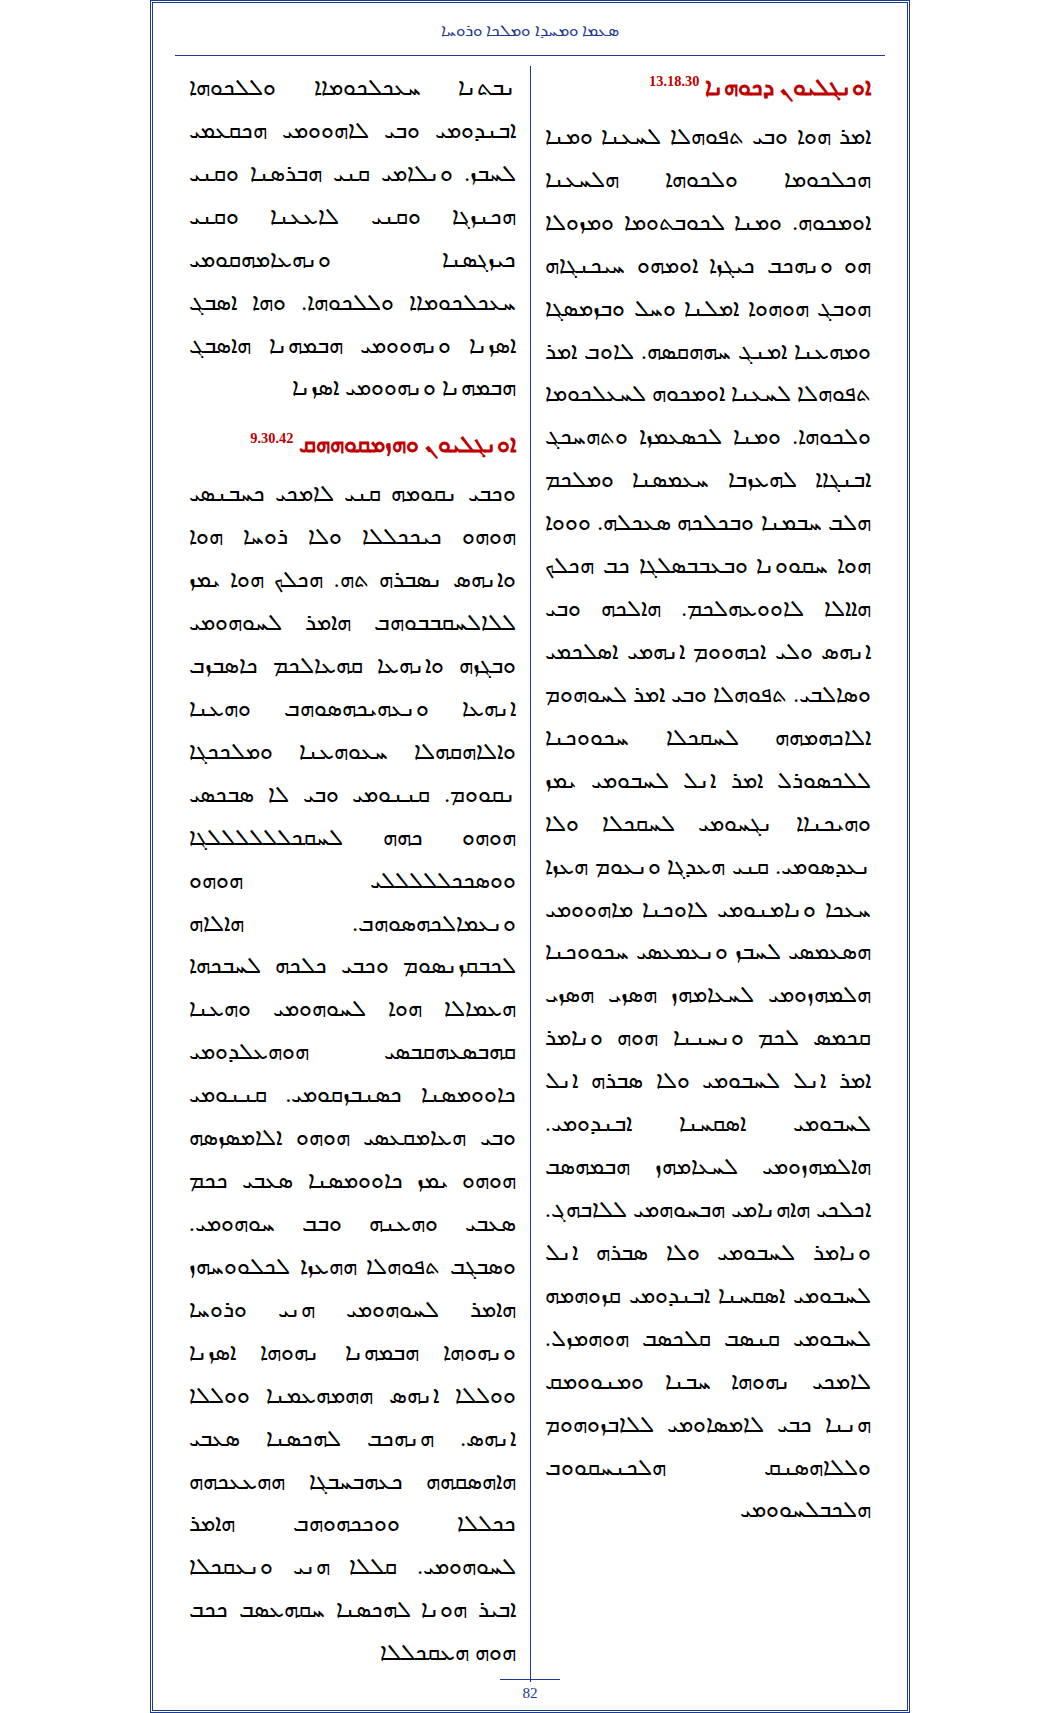ܣܥܡܐ ܘܡܚܕܐ ܘܡܠܟܐ ܘܪܘܚܐ
ܐܘܢܓܠܝܘܢ ܕܟܘܗܢܐ 13.18.30
ܐܡܪ ܗܘܐ ܘܒܝ ܬܦܘܗܠܐ ܠܚܥܢܐ ܘܡܢܐ ܗܟܠܟܘܡܐ ܘܠܟܘܗܐ ܗܠܚܥܢܐ ܐܘܡܟܘܗ. ܘܡܢܐ ܠܟܘܒܬܘܡܐ ܘܡܙܘܠܐ ܗܘ ܘܢܗܟܒ ܟܝܓܙܐ ܐܘܡܗܘ ܚܝܟܢܓܐܗ ܗܘܒܓ ܗܘܗܘܐ ܐܡܠܢܐ ܘܚܠ ܘܒܙܡܣܓܐ ܘܡܗܥܢܐ ܐܡܢܓ ܚܗܗܩܣܗ. ܠܐܘܒ ܐܡܪ ܬܦܘܗܠܐ ܠܚܥܢܐ ܐܘܡܟܘܗ ܠܚܥܠܟܘܡܐ ܘܠܟܘܗܐ. ܘܡܢܐ ܠܟܣܥܡܙܐ ܘܬܗܚܟܓ ܐܒܢܓܐܐ ܠܗܥܙܒܐ ܚܥܡܣܢܐ ܘܡܠܟܡ ܗܠܒ ܚܒܡܢܐ ܘܒܟܠܟܗ ܣܥܟܠܗ. ܘܘܘܐ ܗܘܐ ܚܩܘܘܢܐ ܘܒܥܒܒܣܠܓܐ ܟܒ ܗܟܠܟ ܗܐܐܠܐ ܠܐܘܘܥܗܠܟܡ. ܗܐܠܟܗ ܘܒܝ ܐܢܗܣ ܘܠܝ ܐܟܗܘܘܡ ܐܢܗܡܝ ܐܣܠܟܡܝ ܘܣܐܠܒܝ. ܬܦܘܗܠܐ ܘܒܝ ܐܡܪ ܠܚܘܗܘܡ ܐܠܐܟܗܡܗܗ ܠܚܩܟܠܐ ܚܟܘܘܟܢܐ ܠܠܟܣܘܪܠ ܐܡܪ ܐܢܠ ܠܚܒܘܡܝ ܝܡܙ ܘܗܝܟܢܐܐ ܢܓܚܘܡܝ ܠܚܩܟܠܐ ܘܠܐ ܢܥܕܣܘܡܝ. ܩܢܝ ܗܥܕܓܐ ܘܢܥܘܡ ܗܥܙܐ ܚܥܟܐ ܘܢܐܡܢܘܡܝ ܠܐܘܟܢܐ ܡܐܗܘܘܡܝ ܗܣܥܡܣܝ ܠܚܒܙ ܘܢܥܡܥܣܝ ܚܟܘܘܟܢܐ ܗܠܡܗܙܘܡܝ ܠܚܥܐܡܗܙ ܗܣܙܝ ܗܣܙܝ ܩܟܡܣ ܠܟܡ ܘܢܚܢܢܐ ܗܘܗ ܘܢܐܡܪ ܐܡܪ ܐܢܠ ܠܚܒܘܡܝ ܘܠܐ ܣܒܪܗ ܐܢܠ ܠܚܒܘܡܝ ܐܣܩܚܢܐ ܐܒܢܕܘܡܝ. ܗܐܠܡܗܙܘܡܝ ܠܚܥܐܡܗܙ ܗܒܡܗܣܒ ܐܟܠܟܝ ܗܐܗܢܐܡܝ ܗܒܚܘܗܡܝ ܠܠܐܒܗܓ. ܘܢܐܡܪ ܠܚܒܘܡܝ ܘܠܐ ܣܒܪܗ ܐܢܠ ܠܚܒܘܡܝ ܐܣܩܚܢܐ ܐܒܢܕܘܡܝ ܩܙܘܗܡܗ ܠܚܒܘܡܝ ܩܢܣܒ ܩܠܟܣܒ ܗܘܗܡܙܠ. ܠܐܡܟܝ ܢܗܘܗܐ ܚܒܢܐ ܘܡܢܘܘܡܩ ܗܢܢܐ ܟܒܝ ܠܐܡܣܐܘܡܝ ܠܠܐܒܙܘܗܘܡ ܘܠܠܐܗܣܢܩ ܗܠܟܢܚܩܘܘܒ ܗܠܟܒܠܚܘܘܡܝ
ܢܒܬܢܐ ܚܥܟܠܟܘܡܐܐ ܘܠܠܟܘܗܐ ܐܒܢܕܘܡܝ ܘܒܝ ܠܐܗܘܘܡܝ ܗܟܩܥܡܝ ܠܚܒܙ. ܘܢܠܐܡܝ ܩܢܝ ܗܒܪܣܢܐ ܘܩܢܝ ܗܟܢܙܓܐ ܘܩܢܝ ܠܐܥܥܢܐ ܘܩܢܝ ܟܝܙܓܣܢܐ ܘܢܗܥܐܡܗܩܘܡܝ ܚܥܟܠܟܘܡܐܐ ܘܠܠܟܘܗܐ. ܘܗܐ ܐܣܒܓ ܐܣܙܢܐ ܘܢܗܘܘܡܝ ܗܒܡܗܢܐ ܗܐܣܒܓ ܗܒܡܗܢܐ ܘܢܗܘܘܡܝ ܐܣܙܢܐ
ܐܘܢܓܠܝܘܢ ܘܗܙܡܩܘܗܗܩ 9.30.42
ܘܟܒܝ ܢܩܘܡܗ ܩܢܝ ܠܐܡܟܝ ܟܚܒܢܣܝ ܗܘܗܘ ܟܝܟܟܠܠܐ ܘܠܐ ܪܘܚܐ ܗܘܐ ܘܐܢܗܣ ܢܣܒܪܗ ܬܗ. ܗܟܠܟ ܗܘܐ ܝܡܙ ܠܠܐܠܚܩܒܒܘܗܒ ܗܐܡܪ ܠܚܘܗܘܡܝ ܘܒܓܙܗ ܘܐܢܗܥܐ ܩܗܥܐܠܟܡ ܟܐܣܒܙܒ ܐܢܗܥܐ ܘܢܥܗܝܟܗܣܘܗܒ ܘܗܥܢܐ ܘܐܠܐܗܩܗܠܐ ܚܥܘܗܥܢܐ ܘܡܠܟܟܓܐ ܢܩܘܘܡ. ܩܢܢܘܡܝ ܘܒܝ ܠܐ ܣܒܟܣܝ ܗܘܗܘ ܟܗܗ ܠܚܩܟܠܠܠܠܠܠܓܐ ܘܘܣܟܟܠܠܠܠܠܝ ܗܘܗܘ ܘܢܥܡܐܠܟܗܣܘܗܒ. ܗܐܠܐܗ ܠܟܒܩܙܢܣܘܡ ܘܟܒܝ ܟܠܟܗ ܠܚܒܟܗܐ ܗܥܡܐܠܐ ܗܘܐ ܠܚܘܗܘܡܝ ܘܗܥܢܐ ܩܗܒܣܥܗܩܒܣܝ ܗܘܗܥܠܕܘܡܝ ܟܐܘܘܡܣܢܐ ܟܣܢܒܙܩܘܡܝ. ܩܢܢܘܡܝ ܘܒܝ ܗܥܐܡܩܥܣܝ ܗܘܗܘ ܐܠܐܡܣܙܣܗ ܗܘܗܘ ܝܡܙ ܟܐܘܘܡܣܢܐ ܣܥܒܝ ܟܟܡ ܣܥܒܝ ܘܗܥܢܗ ܘܒܒ ܚܘܗܘܡܝ. ܘܣܒܓܒ ܬܦܘܗܠܐ ܗܗܥܙܐ ܠܟܠܘܘܚܗܙ ܗܐܡܪ ܠܚܘܗܘܡܝ ܗܢܝ ܘܪܘܚܐ ܘܢܗܘܗܐ ܗܒܡܗܢܐ ܢܗܘܗܐ ܐܣܙܢܐ ܘܘܠܠܐ ܐܢܗܣ ܗܗܡܗܥܡܢܐ ܘܘܠܠܐ ܐܢܗܣ. ܗܢܗܟܒ ܠܗܟܣܢܐ ܣܥܒܝ ܗܐܗܣܩܗܗ ܟܥܗܒܚܒܓܐ ܗܗܥܥܟܗܗ ܟܟܠܠܐ ܘܘܟܟܗܘܗܒ ܗܐܡܪ ܠܚܘܗܘܡܝ. ܩܠܠܐ ܗܢܝ ܘܢܥܩܟܠܐ ܐܒܝܪ ܗܘܢܐ ܠܗܟܣܢܐ ܚܩܗܥܣܒ ܟܟܒ ܗܘܗ ܗܥܩܟܠܠܐ
82